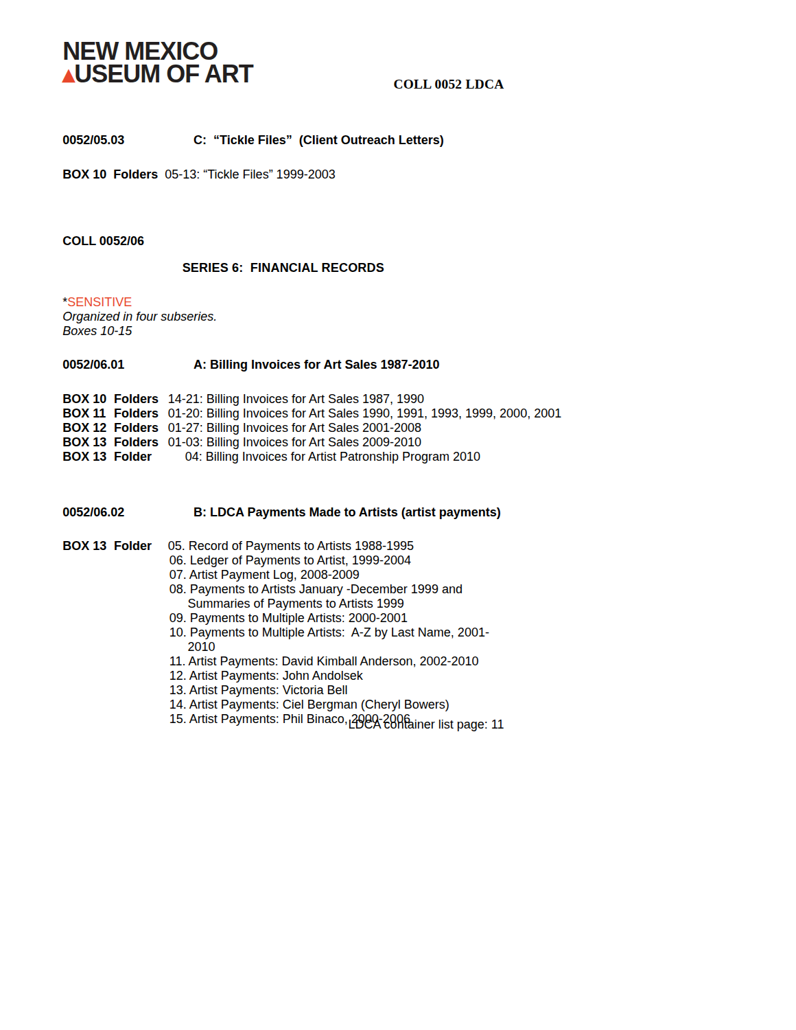NEW MEXICO ▴USEUM OF ART
COLL 0052 LDCA
0052/05.03 C: “Tickle Files” (Client Outreach Letters)
BOX 10 Folders 05-13: “Tickle Files” 1999-2003
COLL 0052/06
SERIES 6: FINANCIAL RECORDS
*SENSITIVE
Organized in four subseries.
Boxes 10-15
0052/06.01 A: Billing Invoices for Art Sales 1987-2010
BOX 10 Folders14-21: Billing Invoices for Art Sales 1987, 1990
BOX 11 Folders01-20: Billing Invoices for Art Sales 1990, 1991, 1993, 1999, 2000, 2001
BOX 12 Folders01-27: Billing Invoices for Art Sales 2001-2008
BOX 13 Folders01-03: Billing Invoices for Art Sales 2009-2010
BOX 13 Folder 04: Billing Invoices for Artist Patronship Program 2010
0052/06.02 B: LDCA Payments Made to Artists (artist payments)
BOX 13 Folder05. Record of Payments to Artists 1988-1995
06. Ledger of Payments to Artist, 1999-2004 07. Artist Payment Log, 2008-2009 08. Payments to Artists January -December 1999 and Summaries of Payments to Artists 1999 09. Payments to Multiple Artists: 2000-2001 10. Payments to Multiple Artists: A-Z by Last Name, 2001-2010 11. Artist Payments: David Kimball Anderson, 2002-2010 12. Artist Payments: John Andolsek 13. Artist Payments: Victoria Bell 14. Artist Payments: Ciel Bergman (Cheryl Bowers) 15. Artist Payments: Phil Binaco, 2000-2006
LDCA container list page: 11